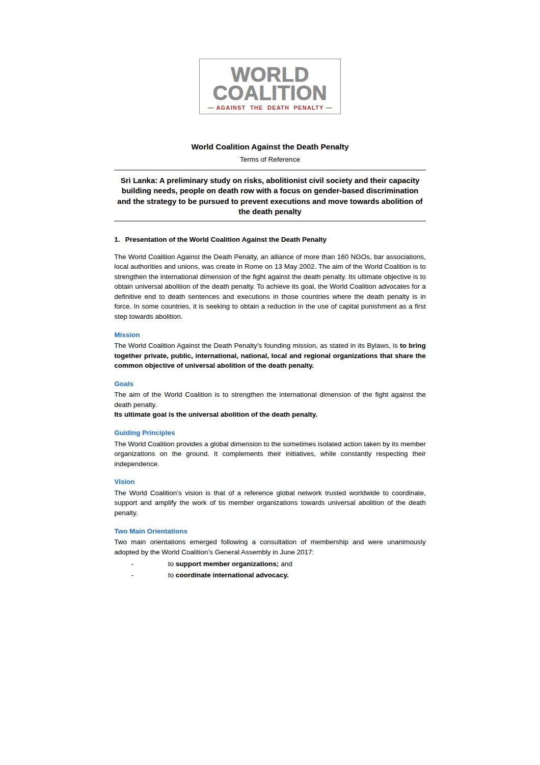WORLD COALITION
— AGAINST THE DEATH PENALTY —
World Coalition Against the Death Penalty
Terms of Reference
Sri Lanka: A preliminary study on risks, abolitionist civil society and their capacity building needs, people on death row with a focus on gender-based discrimination and the strategy to be pursued to prevent executions and move towards abolition of the death penalty
1. Presentation of the World Coalition Against the Death Penalty
The World Coalition Against the Death Penalty, an alliance of more than 160 NGOs, bar associations, local authorities and unions, was create in Rome on 13 May 2002. The aim of the World Coalition is to strengthen the international dimension of the fight against the death penalty. Its ultimate objective is to obtain universal abolition of the death penalty. To achieve its goal, the World Coalition advocates for a definitive end to death sentences and executions in those countries where the death penalty is in force. In some countries, it is seeking to obtain a reduction in the use of capital punishment as a first step towards abolition.
Mission
The World Coalition Against the Death Penalty’s founding mission, as stated in its Bylaws, is to bring together private, public, international, national, local and regional organizations that share the common objective of universal abolition of the death penalty.
Goals
The aim of the World Coalition is to strengthen the international dimension of the fight against the death penalty.
Its ultimate goal is the universal abolition of the death penalty.
Guiding Principles
The World Coalition provides a global dimension to the sometimes isolated action taken by its member organizations on the ground. It complements their initiatives, while constantly respecting their independence.
Vision
The World Coalition’s vision is that of a reference global network trusted worldwide to coordinate, support and amplify the work of tis member organizations towards universal abolition of the death penalty.
Two Main Orientations
Two main orientations emerged following a consultation of membership and were unanimously adopted by the World Coalition’s General Assembly in June 2017:
-to support member organizations; and
-to coordinate international advocacy.